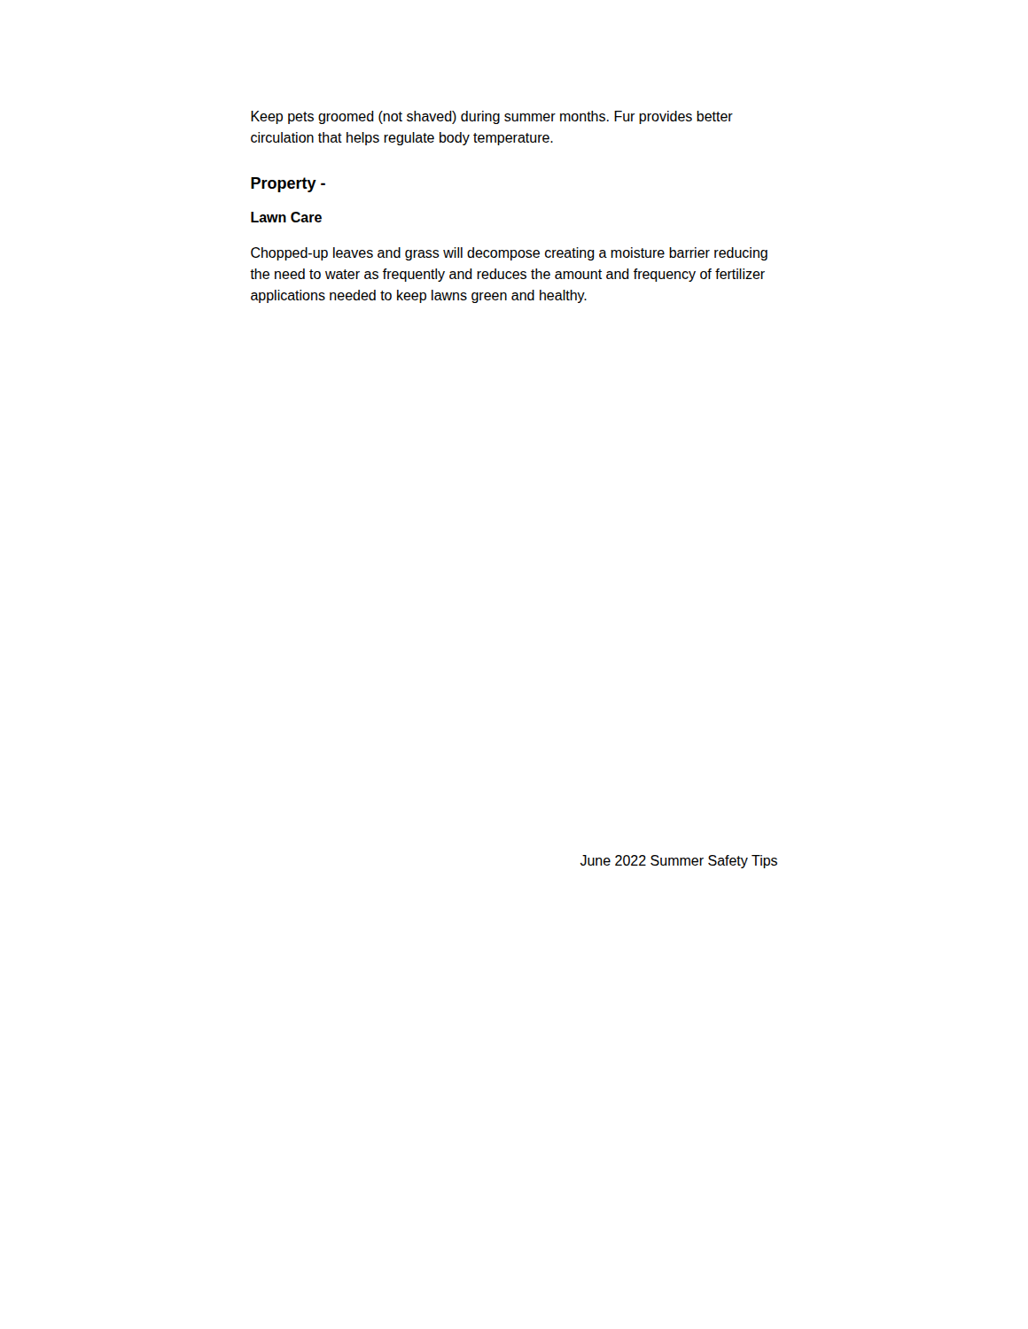Keep pets groomed (not shaved) during summer months. Fur provides better circulation that helps regulate body temperature.
Property -
Lawn Care
Chopped-up leaves and grass will decompose creating a moisture barrier reducing the need to water as frequently and reduces the amount and frequency of fertilizer applications needed to keep lawns green and healthy.
June 2022 Summer Safety Tips